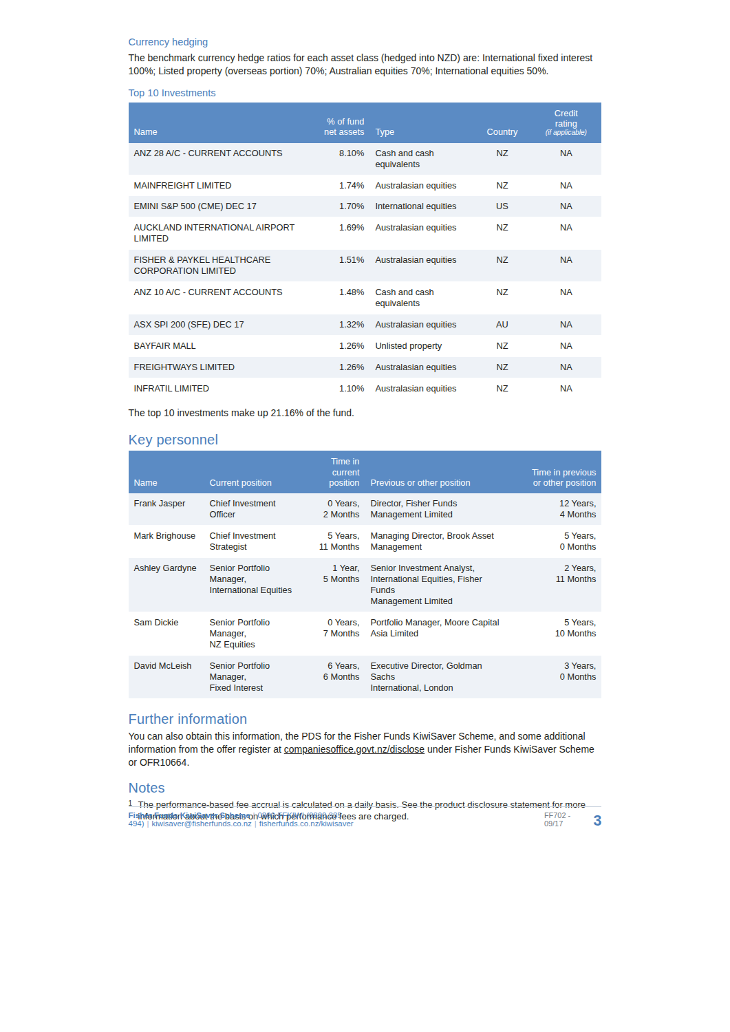Currency hedging
The benchmark currency hedge ratios for each asset class (hedged into NZD) are: International fixed interest 100%; Listed property (overseas portion) 70%; Australian equities 70%; International equities 50%.
Top 10 Investments
| Name | % of fund net assets | Type | Country | Credit rating (if applicable) |
| --- | --- | --- | --- | --- |
| ANZ 28 A/C - CURRENT ACCOUNTS | 8.10% | Cash and cash equivalents | NZ | NA |
| MAINFREIGHT LIMITED | 1.74% | Australasian equities | NZ | NA |
| EMINI S&P 500 (CME) DEC 17 | 1.70% | International equities | US | NA |
| AUCKLAND INTERNATIONAL AIRPORT LIMITED | 1.69% | Australasian equities | NZ | NA |
| FISHER & PAYKEL HEALTHCARE CORPORATION LIMITED | 1.51% | Australasian equities | NZ | NA |
| ANZ 10 A/C - CURRENT ACCOUNTS | 1.48% | Cash and cash equivalents | NZ | NA |
| ASX SPI 200 (SFE) DEC 17 | 1.32% | Australasian equities | AU | NA |
| BAYFAIR MALL | 1.26% | Unlisted property | NZ | NA |
| FREIGHTWAYS LIMITED | 1.26% | Australasian equities | NZ | NA |
| INFRATIL LIMITED | 1.10% | Australasian equities | NZ | NA |
The top 10 investments make up 21.16% of the fund.
Key personnel
| Name | Current position | Time in current position | Previous or other position | Time in previous or other position |
| --- | --- | --- | --- | --- |
| Frank Jasper | Chief Investment Officer | 0 Years, 2 Months | Director, Fisher Funds Management Limited | 12 Years, 4 Months |
| Mark Brighouse | Chief Investment Strategist | 5 Years, 11 Months | Managing Director, Brook Asset Management | 5 Years, 0 Months |
| Ashley Gardyne | Senior Portfolio Manager, International Equities | 1 Year, 5 Months | Senior Investment Analyst, International Equities, Fisher Funds Management Limited | 2 Years, 11 Months |
| Sam Dickie | Senior Portfolio Manager, NZ Equities | 0 Years, 7 Months | Portfolio Manager, Moore Capital Asia Limited | 5 Years, 10 Months |
| David McLeish | Senior Portfolio Manager, Fixed Interest | 6 Years, 6 Months | Executive Director, Goldman Sachs International, London | 3 Years, 0 Months |
Further information
You can also obtain this information, the PDS for the Fisher Funds KiwiSaver Scheme, and some additional information from the offer register at companiesoffice.govt.nz/disclose under Fisher Funds KiwiSaver Scheme or OFR10664.
Notes
1 The performance-based fee accrual is calculated on a daily basis. See the product disclosure statement for more information about the basis on which performance fees are charged.
Fisher Funds KiwiSaver Scheme|0800 FFKIWI (0800 335 494)|kiwisaver@fisherfunds.co.nz|fisherfunds.co.nz/kiwisaver
FF702 - 09/17 3